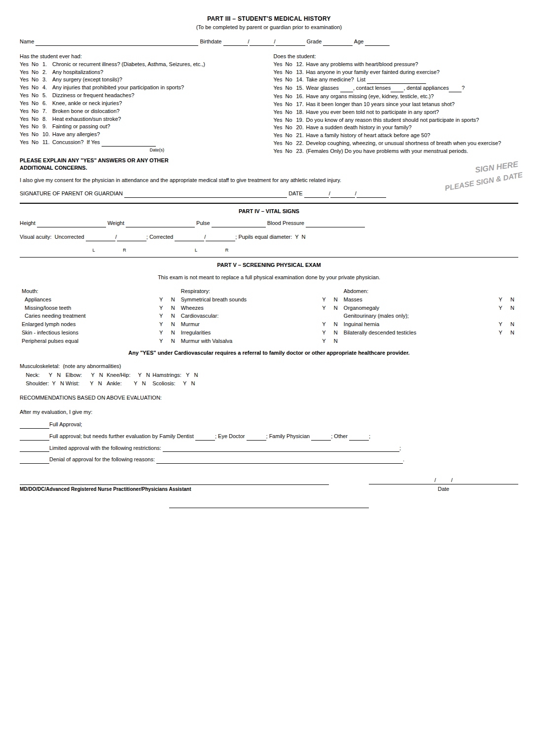PART III – STUDENT'S MEDICAL HISTORY
(To be completed by parent or guardian prior to examination)
Name Birthdate / / Grade Age
Has the student ever had:
Yes No 1. Chronic or recurrent illness? (Diabetes, Asthma, Seizures, etc.,)
Yes No 2. Any hospitalizations?
Yes No 3. Any surgery (except tonsils)?
Yes No 4. Any injuries that prohibited your participation in sports?
Yes No 5. Dizziness or frequent headaches?
Yes No 6. Knee, ankle or neck injuries?
Yes No 7. Broken bone or dislocation?
Yes No 8. Heat exhaustion/sun stroke?
Yes No 9. Fainting or passing out?
Yes No 10. Have any allergies?
Yes No 11. Concussion? If Yes
Date(s)
PLEASE EXPLAIN ANY "YES" ANSWERS OR ANY OTHER
ADDITIONAL CONCERNS.
Does the student:
Yes No 12. Have any problems with heart/blood pressure?
Yes No 13. Has anyone in your family ever fainted during exercise?
Yes No 14. Take any medicine? List
Yes No 15. Wear glasses , contact lenses , dental appliances ?
Yes No 16. Have any organs missing (eye, kidney, testicle, etc.)?
Yes No 17. Has it been longer than 10 years since your last tetanus shot?
Yes No 18. Have you ever been told not to participate in any sport?
Yes No 19. Do you know of any reason this student should not partici­pate in sports?
Yes No 20. Have a sudden death history in your family?
Yes No 21. Have a family history of heart attack before age 50?
Yes No 22. Develop coughing, wheezing, or unusual shortness of breath when you exercise?
Yes No 23.(Females Only) Do you have problems with your men­strual periods.
SIGN HERE
PLEASE SIGN & DATE
I also give my consent for the physician in attendance and the appropriate medical staff to give treatment for any athletic related injury.
SIGNATURE OF PARENT OR GUARDIAN DATE / /
PART IV – VITAL SIGNS
Height Weight Pulse Blood Pressure
Visual acuity: Uncorrected / ; Corrected / ; Pupils equal diameter: Y N
L R L R
PART V – SCREENING PHYSICAL EXAM
This exam is not meant to replace a full physical examination done by your private physician.
| Mouth: | | | Respiratory: | | | Abdomen: | | |
| Appliances | Y | N | Symmetrical breath sounds | Y | N | Masses | Y | N |
| Missing/loose teeth | Y | N | Wheezes | Y | N | Organomegaly | Y | N |
| Caries needing treatment | Y | N | Cardiovascular: | | | Genitourinary (males only); | | |
| Enlarged lymph nodes | Y | N | Murmur | Y | N | Inguinal hernia | Y | N |
| Skin - infectious lesions | Y | N | Irregularities | Y | N | Bilaterally descended testicles | Y | N |
| Peripheral pulses equal | Y | N | Murmur with Valsalva | Y | N | | | |
Any "YES" under Cardiovascular requires a referral to family doctor or other appropriate healthcare provider.
Musculoskeletal: (note any abnormalities)
Neck: Y N Elbow: Y N Knee/Hip: Y N Hamstrings: Y N
Shoulder: Y N Wrist: Y N Ankle: Y N Scoliosis: Y N
RECOMMENDATIONS BASED ON ABOVE EVALUATION:
After my evaluation, I give my:
Full Approval;
Full approval; but needs further evaluation by Family Dentist ; Eye Doctor ; Family Physician ; Other ;
Limited approval with the following restrictions: ;
Denial of approval for the following reasons: .
MD/DO/DC/Advanced Registered Nurse Practitioner/Physicians Assistant
/ / Date